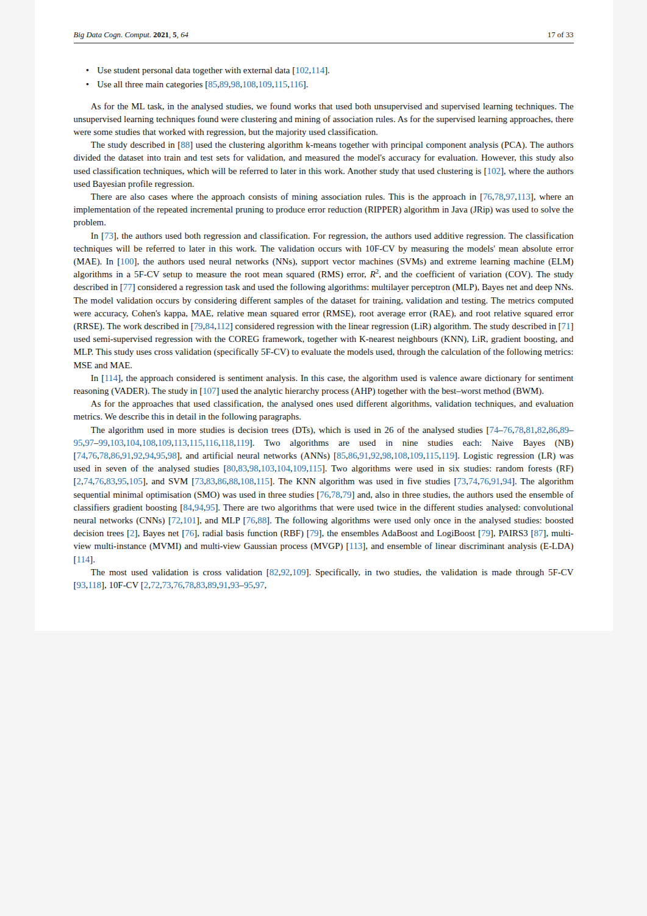Big Data Cogn. Comput. 2021, 5, 64 17 of 33
Use student personal data together with external data [102,114].
Use all three main categories [85,89,98,108,109,115,116].
As for the ML task, in the analysed studies, we found works that used both unsupervised and supervised learning techniques. The unsupervised learning techniques found were clustering and mining of association rules. As for the supervised learning approaches, there were some studies that worked with regression, but the majority used classification.
The study described in [88] used the clustering algorithm k-means together with principal component analysis (PCA). The authors divided the dataset into train and test sets for validation, and measured the model's accuracy for evaluation. However, this study also used classification techniques, which will be referred to later in this work. Another study that used clustering is [102], where the authors used Bayesian profile regression.
There are also cases where the approach consists of mining association rules. This is the approach in [76,78,97,113], where an implementation of the repeated incremental pruning to produce error reduction (RIPPER) algorithm in Java (JRip) was used to solve the problem.
In [73], the authors used both regression and classification. For regression, the authors used additive regression. The classification techniques will be referred to later in this work. The validation occurs with 10F-CV by measuring the models' mean absolute error (MAE). In [100], the authors used neural networks (NNs), support vector machines (SVMs) and extreme learning machine (ELM) algorithms in a 5F-CV setup to measure the root mean squared (RMS) error, R 2, and the coefficient of variation (COV). The study described in [77] considered a regression task and used the following algorithms: multilayer perceptron (MLP), Bayes net and deep NNs. The model validation occurs by considering different samples of the dataset for training, validation and testing. The metrics computed were accuracy, Cohen's kappa, MAE, relative mean squared error (RMSE), root average error (RAE), and root relative squared error (RRSE). The work described in [79,84,112] considered regression with the linear regression (LiR) algorithm. The study described in [71] used semi-supervised regression with the COREG framework, together with K-nearest neighbours (KNN), LiR, gradient boosting, and MLP. This study uses cross validation (specifically 5F-CV) to evaluate the models used, through the calculation of the following metrics: MSE and MAE.
In [114], the approach considered is sentiment analysis. In this case, the algorithm used is valence aware dictionary for sentiment reasoning (VADER). The study in [107] used the analytic hierarchy process (AHP) together with the best–worst method (BWM).
As for the approaches that used classification, the analysed ones used different algorithms, validation techniques, and evaluation metrics. We describe this in detail in the following paragraphs.
The algorithm used in more studies is decision trees (DTs), which is used in 26 of the analysed studies [74–76,78,81,82,86,89–95,97–99,103,104,108,109,113,115,116,118,119]. Two algorithms are used in nine studies each: Naive Bayes (NB) [74,76,78,86,91,92,94,95,98], and artificial neural networks (ANNs) [85,86,91,92,98,108,109,115,119]. Logistic regression (LR) was used in seven of the analysed studies [80,83,98,103,104,109,115]. Two algorithms were used in six studies: random forests (RF) [2,74,76,83,95,105], and SVM [73,83,86,88,108,115]. The KNN algorithm was used in five studies [73,74,76,91,94]. The algorithm sequential minimal optimisation (SMO) was used in three studies [76,78,79] and, also in three studies, the authors used the ensemble of classifiers gradient boosting [84,94,95]. There are two algorithms that were used twice in the different studies analysed: convolutional neural networks (CNNs) [72,101], and MLP [76,88]. The following algorithms were used only once in the analysed studies: boosted decision trees [2], Bayes net [76], radial basis function (RBF) [79], the ensembles AdaBoost and LogiBoost [79], PAIRS3 [87], multi-view multi-instance (MVMI) and multi-view Gaussian process (MVGP) [113], and ensemble of linear discriminant analysis (E-LDA) [114].
The most used validation is cross validation [82,92,109]. Specifically, in two studies, the validation is made through 5F-CV [93,118], 10F-CV [2,72,73,76,78,83,89,91,93–95,97,